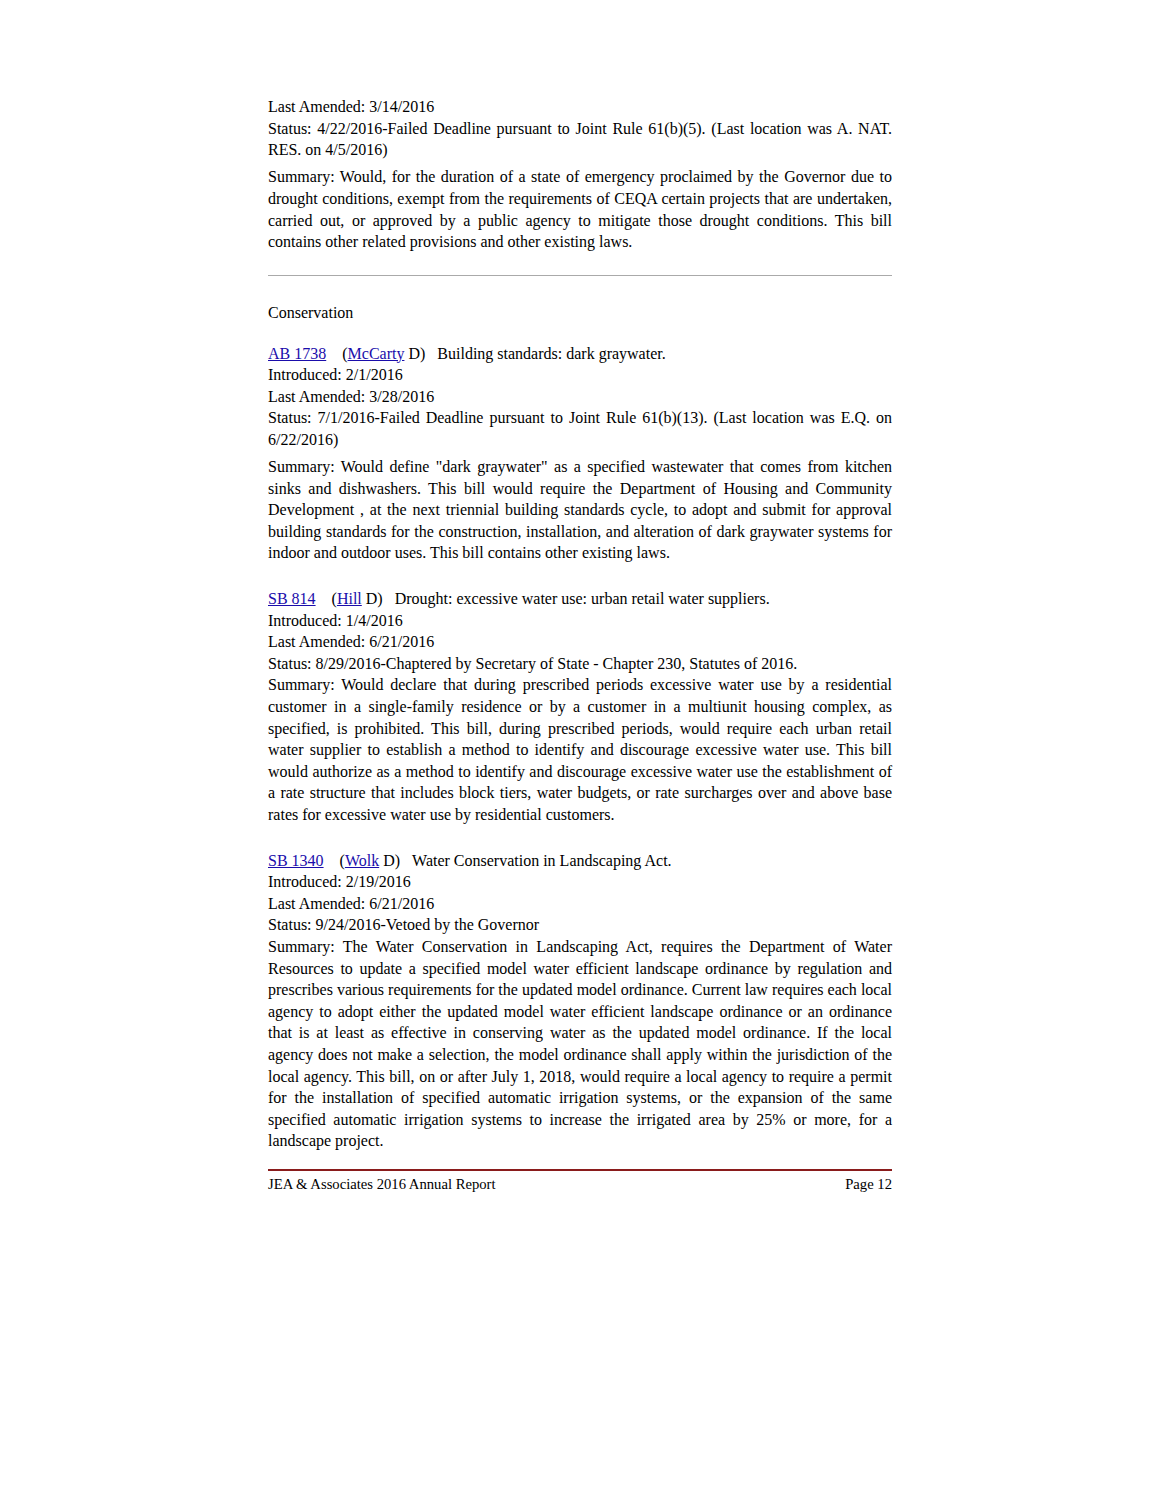Last Amended: 3/14/2016
Status: 4/22/2016-Failed Deadline pursuant to Joint Rule 61(b)(5). (Last location was A. NAT. RES. on 4/5/2016)
Summary: Would, for the duration of a state of emergency proclaimed by the Governor due to drought conditions, exempt from the requirements of CEQA certain projects that are undertaken, carried out, or approved by a public agency to mitigate those drought conditions. This bill contains other related provisions and other existing laws.
Conservation
AB 1738 (McCarty D) Building standards: dark graywater.
Introduced: 2/1/2016
Last Amended: 3/28/2016
Status: 7/1/2016-Failed Deadline pursuant to Joint Rule 61(b)(13). (Last location was E.Q. on 6/22/2016)
Summary: Would define "dark graywater" as a specified wastewater that comes from kitchen sinks and dishwashers. This bill would require the Department of Housing and Community Development , at the next triennial building standards cycle, to adopt and submit for approval building standards for the construction, installation, and alteration of dark graywater systems for indoor and outdoor uses. This bill contains other existing laws.
SB 814 (Hill D) Drought: excessive water use: urban retail water suppliers.
Introduced: 1/4/2016
Last Amended: 6/21/2016
Status: 8/29/2016-Chaptered by Secretary of State - Chapter 230, Statutes of 2016.
Summary: Would declare that during prescribed periods excessive water use by a residential customer in a single-family residence or by a customer in a multiunit housing complex, as specified, is prohibited. This bill, during prescribed periods, would require each urban retail water supplier to establish a method to identify and discourage excessive water use. This bill would authorize as a method to identify and discourage excessive water use the establishment of a rate structure that includes block tiers, water budgets, or rate surcharges over and above base rates for excessive water use by residential customers.
SB 1340 (Wolk D) Water Conservation in Landscaping Act.
Introduced: 2/19/2016
Last Amended: 6/21/2016
Status: 9/24/2016-Vetoed by the Governor
Summary: The Water Conservation in Landscaping Act, requires the Department of Water Resources to update a specified model water efficient landscape ordinance by regulation and prescribes various requirements for the updated model ordinance. Current law requires each local agency to adopt either the updated model water efficient landscape ordinance or an ordinance that is at least as effective in conserving water as the updated model ordinance. If the local agency does not make a selection, the model ordinance shall apply within the jurisdiction of the local agency. This bill, on or after July 1, 2018, would require a local agency to require a permit for the installation of specified automatic irrigation systems, or the expansion of the same specified automatic irrigation systems to increase the irrigated area by 25% or more, for a landscape project.
JEA & Associates 2016 Annual Report
Page 12